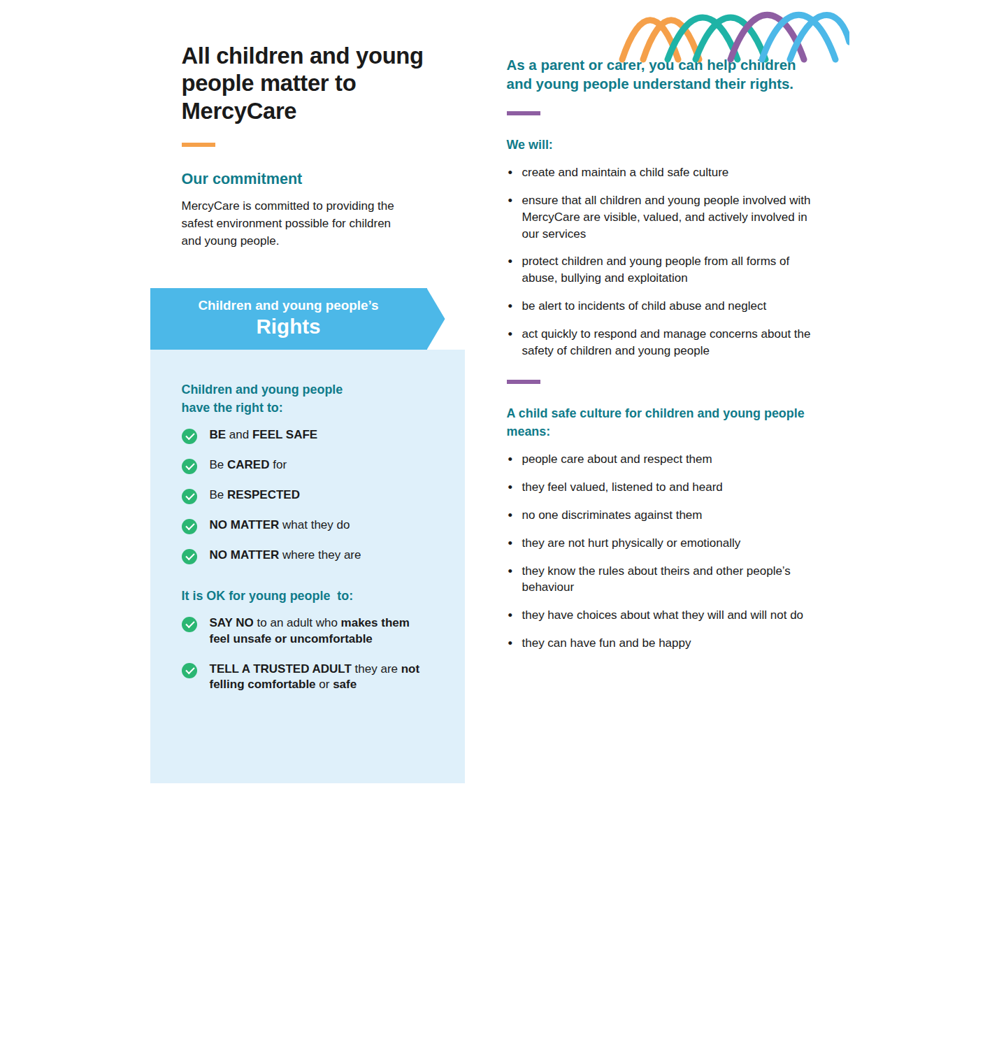All children and young
people matter to MercyCare
Our commitment
MercyCare is committed to providing the safest environment possible for children and young people.
Children and young people’s Rights
Children and young people
have the right to:
BE and FEEL SAFE
Be CARED for
Be RESPECTED
NO MATTER what they do
NO MATTER where they are
It is OK for young people to:
SAY NO to an adult who makes them feel unsafe or uncomfortable
TELL A TRUSTED ADULT they are not felling comfortable or safe
As a parent or carer, you can help children and young people understand their rights.
We will:
create and maintain a child safe culture
ensure that all children and young people involved with MercyCare are visible, valued, and actively involved in our services
protect children and young people from all forms of abuse, bullying and exploitation
be alert to incidents of child abuse and neglect
act quickly to respond and manage concerns about the safety of children and young people
A child safe culture for children and young people means:
people care about and respect them
they feel valued, listened to and heard
no one discriminates against them
they are not hurt physically or emotionally
they know the rules about theirs and other people’s behaviour
they have choices about what they will and will not do
they can have fun and be happy